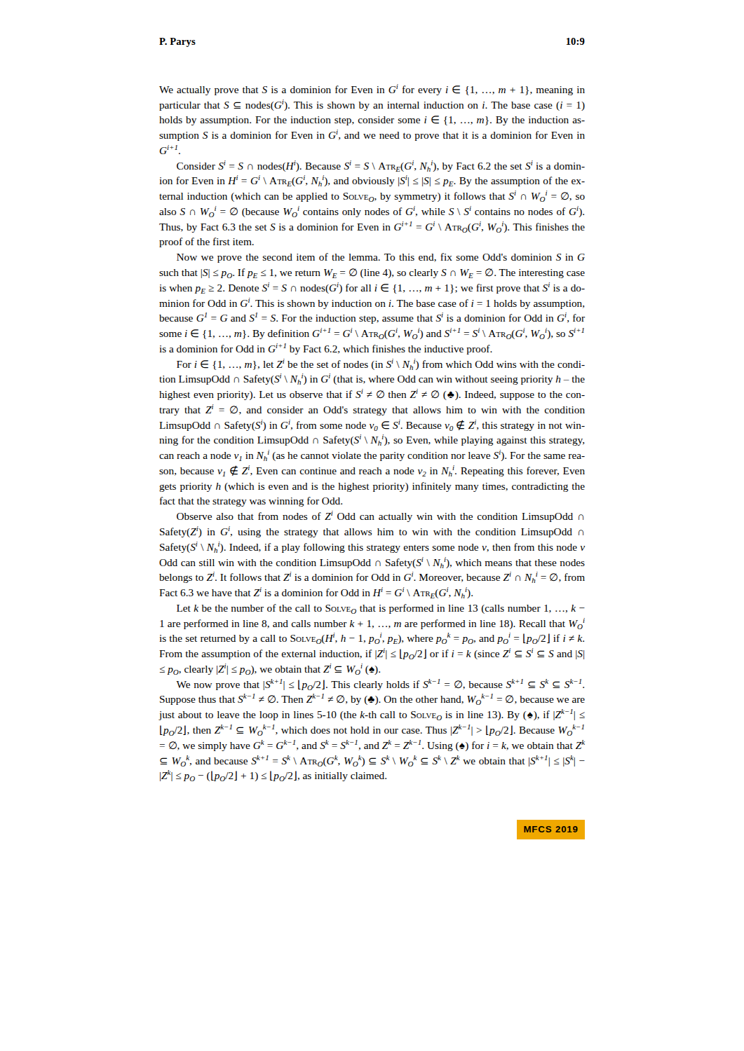P. Parys 10:9
We actually prove that S is a dominion for Even in Gi for every i ∈ {1, …, m + 1}, meaning in particular that S ⊆ nodes(Gi). This is shown by an internal induction on i. The base case (i = 1) holds by assumption. For the induction step, consider some i ∈ {1, …, m}. By the induction assumption S is a dominion for Even in Gi, and we need to prove that it is a dominion for Even in Gi+1.
Consider Si = S ∩ nodes(Hi). Because Si = S \ AtrE(Gi, Nhi), by Fact 6.2 the set Si is a dominion for Even in Hi = Gi \ AtrE(Gi, Nhi), and obviously |Si| ≤ |S| ≤ pE. By the assumption of the external induction (which can be applied to SolveO, by symmetry) it follows that Si ∩ WOi = ∅, so also S ∩ WOi = ∅ (because WOi contains only nodes of Gi, while S \ Si contains no nodes of Gi). Thus, by Fact 6.3 the set S is a dominion for Even in Gi+1 = Gi \ AtrO(Gi, WOi). This finishes the proof of the first item.
Now we prove the second item of the lemma. To this end, fix some Odd's dominion S in G such that |S| ≤ pO. If pE ≤ 1, we return WE = ∅ (line 4), so clearly S ∩ WE = ∅. The interesting case is when pE ≥ 2. Denote Si = S ∩ nodes(Gi) for all i ∈ {1, …, m + 1}; we first prove that Si is a dominion for Odd in Gi. This is shown by induction on i. The base case of i = 1 holds by assumption, because G1 = G and S1 = S. For the induction step, assume that Si is a dominion for Odd in Gi, for some i ∈ {1, …, m}. By definition Gi+1 = Gi \ AtrO(Gi, WOi) and Si+1 = Si \ AtrO(Gi, WOi), so Si+1 is a dominion for Odd in Gi+1 by Fact 6.2, which finishes the inductive proof.
For i ∈ {1, …, m}, let Zi be the set of nodes (in Si \ Nhi) from which Odd wins with the condition LimsupOdd ∩ Safety(Si \ Nhi) in Gi (that is, where Odd can win without seeing priority h – the highest even priority). Let us observe that if Si ≠ ∅ then Zi ≠ ∅ (♣). Indeed, suppose to the contrary that Zi = ∅, and consider an Odd's strategy that allows him to win with the condition LimsupOdd ∩ Safety(Si) in Gi, from some node v0 ∈ Si. Because v0 ∉ Zi, this strategy in not winning for the condition LimsupOdd ∩ Safety(Si \ Nhi), so Even, while playing against this strategy, can reach a node v1 in Nhi (as he cannot violate the parity condition nor leave Si). For the same reason, because v1 ∉ Zi, Even can continue and reach a node v2 in Nhi. Repeating this forever, Even gets priority h (which is even and is the highest priority) infinitely many times, contradicting the fact that the strategy was winning for Odd.
Observe also that from nodes of Zi Odd can actually win with the condition LimsupOdd ∩ Safety(Zi) in Gi, using the strategy that allows him to win with the condition LimsupOdd ∩ Safety(Si \ Nhi). Indeed, if a play following this strategy enters some node v, then from this node v Odd can still win with the condition LimsupOdd ∩ Safety(Si \ Nhi), which means that these nodes belongs to Zi. It follows that Zi is a dominion for Odd in Gi. Moreover, because Zi ∩ Nhi = ∅, from Fact 6.3 we have that Zi is a dominion for Odd in Hi = Gi \ AtrE(Gi, Nhi).
Let k be the number of the call to SolveO that is performed in line 13 (calls number 1, …, k − 1 are performed in line 8, and calls number k + 1, …, m are performed in line 18). Recall that WOi is the set returned by a call to SolveO(Hi, h − 1, pOi, pE), where pOk = pO, and pOi = ⌊pO/2⌋ if i ≠ k. From the assumption of the external induction, if |Zi| ≤ ⌊pO/2⌋ or if i = k (since Zi ⊆ Si ⊆ S and |S| ≤ pO, clearly |Zi| ≤ pO), we obtain that Zi ⊆ WOi (♠).
We now prove that |Sk+1| ≤ ⌊pO/2⌋. This clearly holds if Sk−1 = ∅, because Sk+1 ⊆ Sk ⊆ Sk−1. Suppose thus that Sk−1 ≠ ∅. Then Zk−1 ≠ ∅, by (♣). On the other hand, WOk−1 = ∅, because we are just about to leave the loop in lines 5-10 (the k-th call to SolveO is in line 13). By (♠), if |Zk−1| ≤ ⌊pO/2⌋, then Zk−1 ⊆ WOk−1, which does not hold in our case. Thus |Zk−1| > ⌊pO/2⌋. Because WOk−1 = ∅, we simply have Gk = Gk−1, and Sk = Sk−1, and Zk = Zk−1. Using (♠) for i = k, we obtain that Zk ⊆ WOk, and because Sk+1 = Sk \ AtrO(Gk, WOk) ⊆ Sk \ WOk ⊆ Sk \ Zk we obtain that |Sk+1| ≤ |Sk| − |Zk| ≤ pO − (⌊pO/2⌋ + 1) ≤ ⌊pO/2⌋, as initially claimed.
MFCS 2019